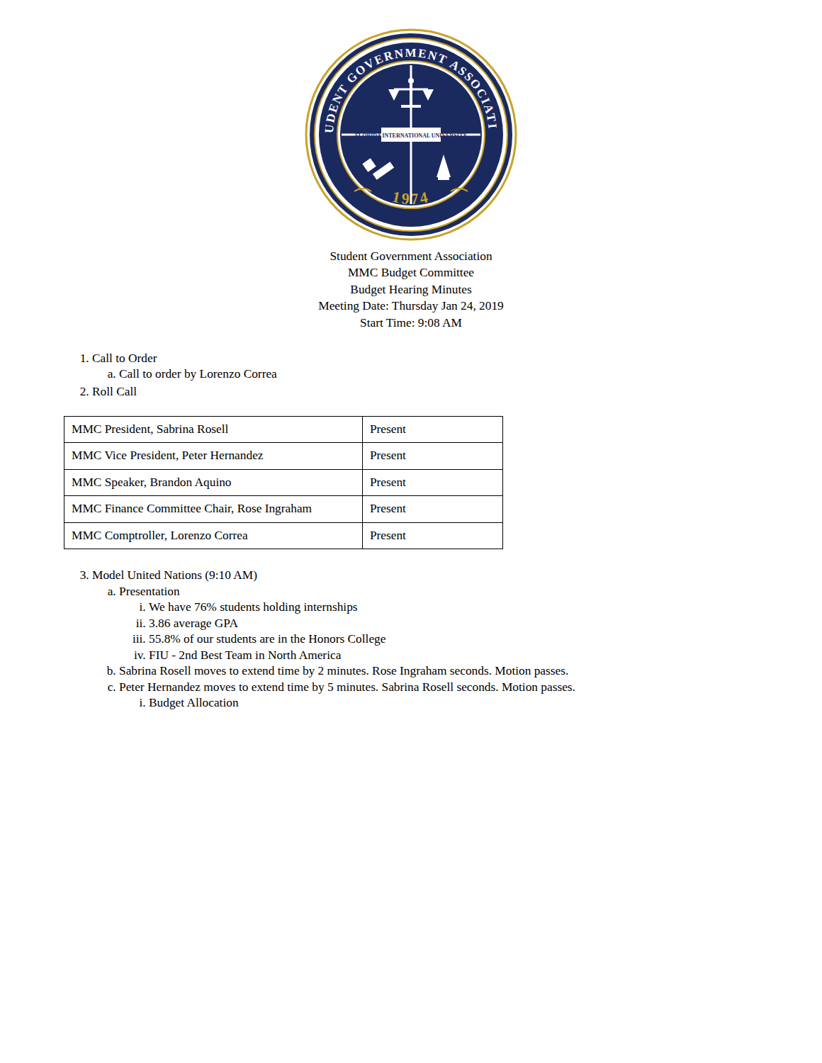STUDENT GOVERNMENT ASSOCIATION 1974 FLORIDA INTERNATIONAL UNIVERSITY
Student Government Association
MMC Budget Committee
Budget Hearing Minutes
Meeting Date: Thursday Jan 24, 2019
Start Time: 9:08 AM
Call to Order
Call to order by Lorenzo Correa
Roll Call
| MMC President, Sabrina Rosell | Present |
| MMC Vice President, Peter Hernandez | Present |
| MMC Speaker, Brandon Aquino | Present |
| MMC Finance Committee Chair, Rose Ingraham | Present |
| MMC Comptroller, Lorenzo Correa | Present |
Model United Nations (9:10 AM)
Presentation
We have 76% students holding internships
3.86 average GPA
55.8% of our students are in the Honors College
FIU - 2nd Best Team in North America
Sabrina Rosell moves to extend time by 2 minutes. Rose Ingraham seconds. Motion passes.
Peter Hernandez moves to extend time by 5 minutes. Sabrina Rosell seconds. Motion passes.
Budget Allocation